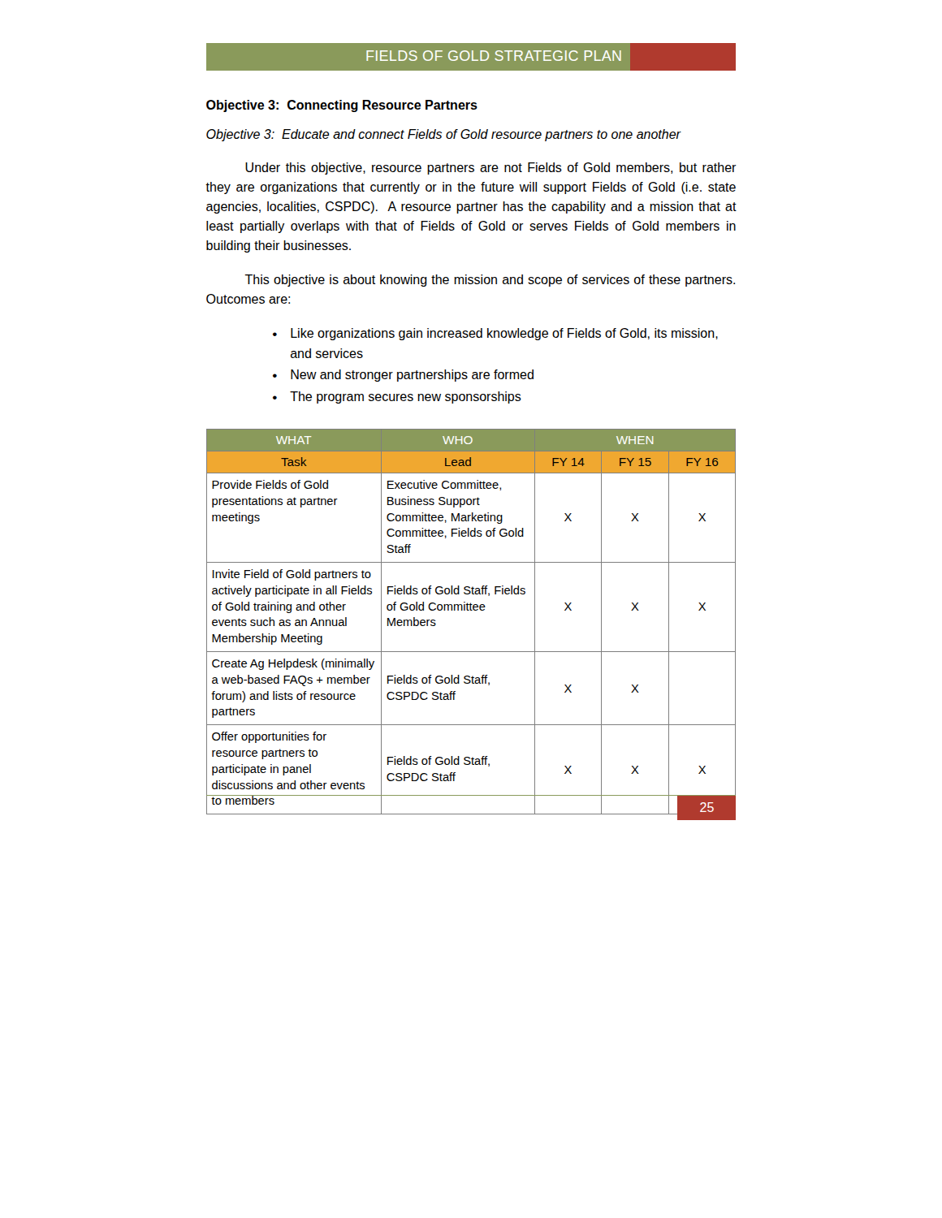FIELDS OF GOLD STRATEGIC PLAN
Objective 3: Connecting Resource Partners
Objective 3: Educate and connect Fields of Gold resource partners to one another
Under this objective, resource partners are not Fields of Gold members, but rather they are organizations that currently or in the future will support Fields of Gold (i.e. state agencies, localities, CSPDC). A resource partner has the capability and a mission that at least partially overlaps with that of Fields of Gold or serves Fields of Gold members in building their businesses.
This objective is about knowing the mission and scope of services of these partners. Outcomes are:
Like organizations gain increased knowledge of Fields of Gold, its mission, and services
New and stronger partnerships are formed
The program secures new sponsorships
| WHAT | WHO | WHEN |
| --- | --- | --- |
| Task | Lead | FY 14 | FY 15 | FY 16 |
| Provide Fields of Gold presentations at partner meetings | Executive Committee, Business Support Committee, Marketing Committee, Fields of Gold Staff | X | X | X |
| Invite Field of Gold partners to actively participate in all Fields of Gold training and other events such as an Annual Membership Meeting | Fields of Gold Staff, Fields of Gold Committee Members | X | X | X |
| Create Ag Helpdesk (minimally a web-based FAQs + member forum) and lists of resource partners | Fields of Gold Staff, CSPDC Staff | X | X | |
| Offer opportunities for resource partners to participate in panel discussions and other events to members | Fields of Gold Staff, CSPDC Staff | X | X | X |
25